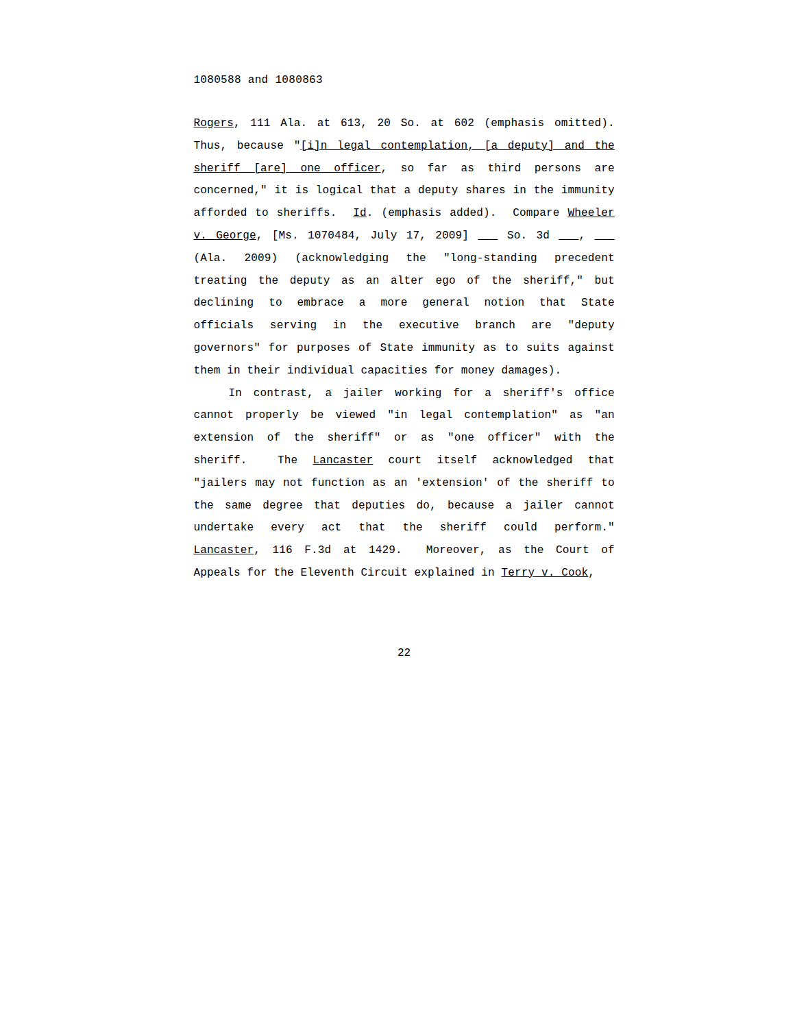1080588 and 1080863
Rogers, 111 Ala. at 613, 20 So. at 602 (emphasis omitted). Thus, because "[i]n legal contemplation, [a deputy] and the sheriff [are] one officer, so far as third persons are concerned," it is logical that a deputy shares in the immunity afforded to sheriffs. Id. (emphasis added). Compare Wheeler v. George, [Ms. 1070484, July 17, 2009] ___ So. 3d ___, ___ (Ala. 2009) (acknowledging the "long-standing precedent treating the deputy as an alter ego of the sheriff," but declining to embrace a more general notion that State officials serving in the executive branch are "deputy governors" for purposes of State immunity as to suits against them in their individual capacities for money damages).
In contrast, a jailer working for a sheriff's office cannot properly be viewed "in legal contemplation" as "an extension of the sheriff" or as "one officer" with the sheriff. The Lancaster court itself acknowledged that "jailers may not function as an 'extension' of the sheriff to the same degree that deputies do, because a jailer cannot undertake every act that the sheriff could perform." Lancaster, 116 F.3d at 1429. Moreover, as the Court of Appeals for the Eleventh Circuit explained in Terry v. Cook,
22